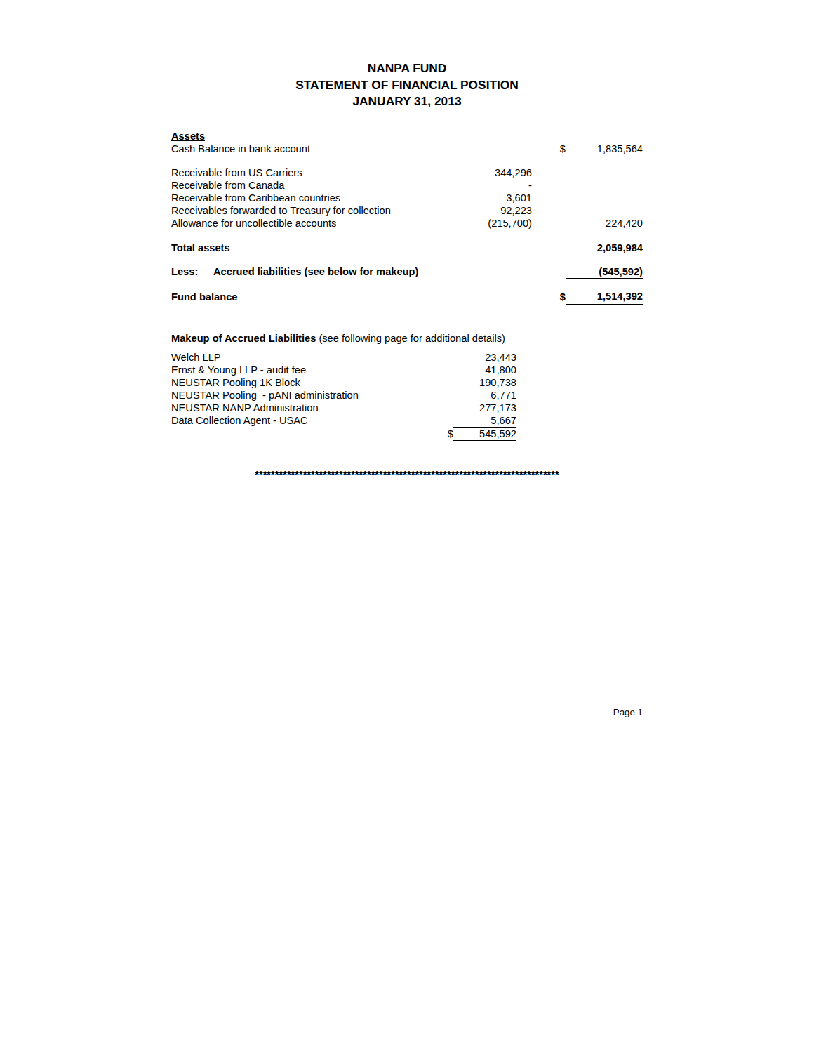NANPA FUND
STATEMENT OF FINANCIAL POSITION
JANUARY 31, 2013
| Assets | | | | | |
| Cash Balance in bank account | | | | $ | 1,835,564 |
| Receivable from US Carriers | | 344,296 | | | |
| Receivable from Canada | | - | | | |
| Receivable from Caribbean countries | | 3,601 | | | |
| Receivables forwarded to Treasury for collection | | 92,223 | | | |
| Allowance for uncollectible accounts | | (215,700) | | | 224,420 |
| Total assets | | | | | 2,059,984 |
| Less: | Accrued liabilities (see below for makeup) | | | | | (545,592) |
| Fund balance | | | | $ | 1,514,392 |
Makeup of Accrued Liabilities (see following page for additional details)
| Welch LLP | | | 23,443 | |
| Ernst & Young LLP - audit fee | | | 41,800 | |
| NEUSTAR Pooling 1K Block | | | 190,738 | |
| NEUSTAR Pooling - pANI administration | | | 6,771 | |
| NEUSTAR NANP Administration | | | 277,173 | |
| Data Collection Agent - USAC | | | 5,667 | |
| | | $ | 545,592 | |
****************************************************************************
Page 1